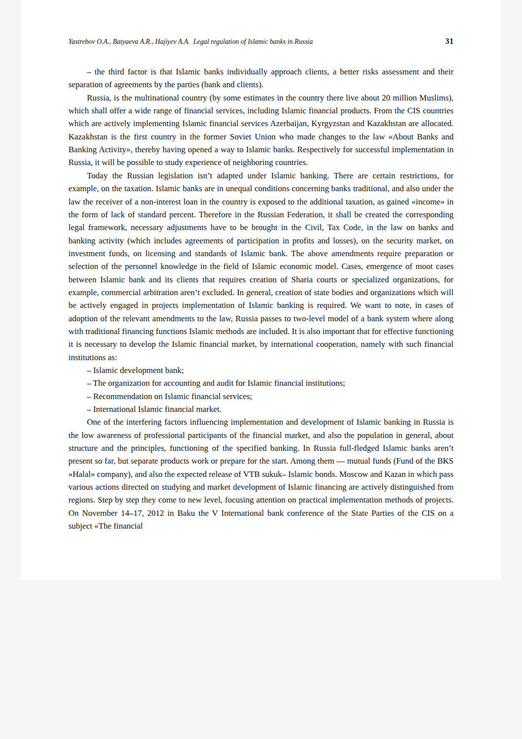Yastrebov O.A., Batyaeva A.R., Hajiyev A.A. Legal regulation of Islamic banks in Russia 31
– the third factor is that Islamic banks individually approach clients, a better risks assessment and their separation of agreements by the parties (bank and clients).
Russia, is the multinational country (by some estimates in the country there live about 20 million Muslims), which shall offer a wide range of financial services, including Islamic financial products. From the CIS countries which are actively implementing Islamic financial services Azerbaijan, Kyrgyzstan and Kazakhstan are allocated. Kazakhstan is the first country in the former Soviet Union who made changes to the law «About Banks and Banking Activity», thereby having opened a way to Islamic banks. Respectively for successful implementation in Russia, it will be possible to study experience of neighboring countries.
Today the Russian legislation isn’t adapted under Islamic banking. There are certain restrictions, for example, on the taxation. Islamic banks are in unequal conditions concerning banks traditional, and also under the law the receiver of a non-interest loan in the country is exposed to the additional taxation, as gained «income» in the form of lack of standard percent. Therefore in the Russian Federation, it shall be created the corresponding legal framework, necessary adjustments have to be brought in the Civil, Tax Code, in the law on banks and banking activity (which includes agreements of participation in profits and losses), on the security market, on investment funds, on licensing and standards of Islamic bank. The above amendments require preparation or selection of the personnel knowledge in the field of Islamic economic model. Cases, emergence of moot cases between Islamic bank and its clients that requires creation of Sharia courts or specialized organizations, for example, commercial arbitration aren’t excluded. In general, creation of state bodies and organizations which will be actively engaged in projects implementation of Islamic banking is required. We want to note, in cases of adoption of the relevant amendments to the law, Russia passes to two-level model of a bank system where along with traditional financing functions Islamic methods are included. It is also important that for effective functioning it is necessary to develop the Islamic financial market, by international cooperation, namely with such financial institutions as:
– Islamic development bank;
– The organization for accounting and audit for Islamic financial institutions;
– Recommendation on Islamic financial services;
– International Islamic financial market.
One of the interfering factors influencing implementation and development of Islamic banking in Russia is the low awareness of professional participants of the financial market, and also the population in general, about structure and the principles, functioning of the specified banking. In Russia full-fledged Islamic banks aren’t present so far, but separate products work or prepare for the start. Among them — mutual funds (Fund of the BKS «Halal» company), and also the expected release of VTB sukuk– Islamic bonds. Moscow and Kazan in which pass various actions directed on studying and market development of Islamic financing are actively distinguished from regions. Step by step they come to new level, focusing attention on practical implementation methods of projects. On November 14–17, 2012 in Baku the V International bank conference of the State Parties of the CIS on a subject «The financial